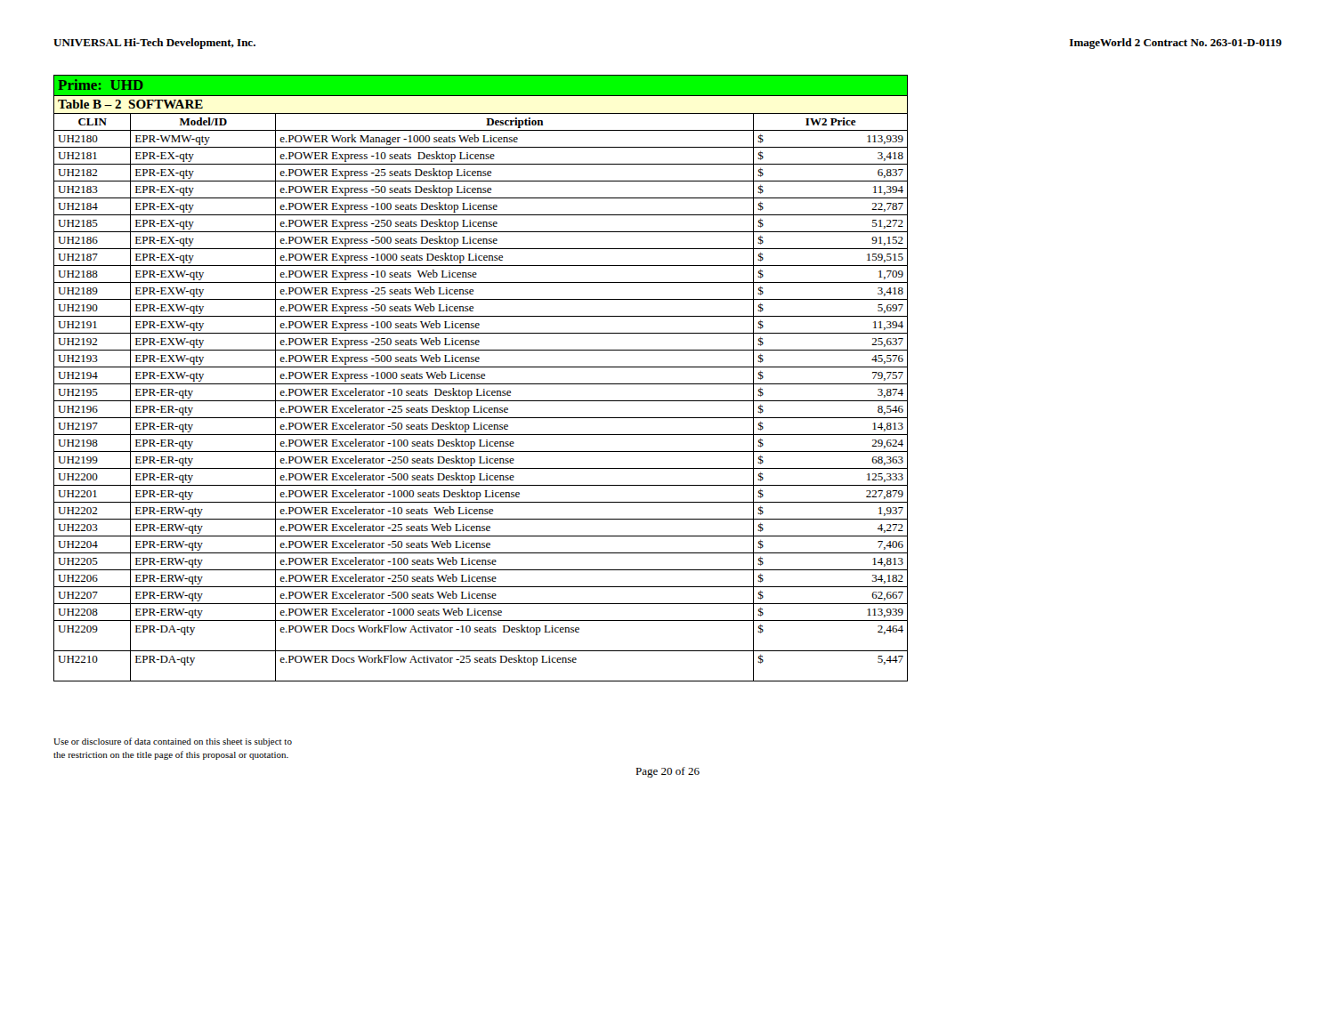UNIVERSAL Hi-Tech Development, Inc.
ImageWorld 2 Contract No. 263-01-D-0119
| Prime: UHD |
| Table B – 2 SOFTWARE |
| CLIN | Model/ID | Description | IW2 Price |
| UH2180 | EPR-WMW-qty | e.POWER Work Manager -1000 seats Web License | $ 113,939 |
| UH2181 | EPR-EX-qty | e.POWER Express -10 seats Desktop License | $ 3,418 |
| UH2182 | EPR-EX-qty | e.POWER Express -25 seats Desktop License | $ 6,837 |
| UH2183 | EPR-EX-qty | e.POWER Express -50 seats Desktop License | $ 11,394 |
| UH2184 | EPR-EX-qty | e.POWER Express -100 seats Desktop License | $ 22,787 |
| UH2185 | EPR-EX-qty | e.POWER Express -250 seats Desktop License | $ 51,272 |
| UH2186 | EPR-EX-qty | e.POWER Express -500 seats Desktop License | $ 91,152 |
| UH2187 | EPR-EX-qty | e.POWER Express -1000 seats Desktop License | $ 159,515 |
| UH2188 | EPR-EXW-qty | e.POWER Express -10 seats Web License | $ 1,709 |
| UH2189 | EPR-EXW-qty | e.POWER Express -25 seats Web License | $ 3,418 |
| UH2190 | EPR-EXW-qty | e.POWER Express -50 seats Web License | $ 5,697 |
| UH2191 | EPR-EXW-qty | e.POWER Express -100 seats Web License | $ 11,394 |
| UH2192 | EPR-EXW-qty | e.POWER Express -250 seats Web License | $ 25,637 |
| UH2193 | EPR-EXW-qty | e.POWER Express -500 seats Web License | $ 45,576 |
| UH2194 | EPR-EXW-qty | e.POWER Express -1000 seats Web License | $ 79,757 |
| UH2195 | EPR-ER-qty | e.POWER Excelerator -10 seats Desktop License | $ 3,874 |
| UH2196 | EPR-ER-qty | e.POWER Excelerator -25 seats Desktop License | $ 8,546 |
| UH2197 | EPR-ER-qty | e.POWER Excelerator -50 seats Desktop License | $ 14,813 |
| UH2198 | EPR-ER-qty | e.POWER Excelerator -100 seats Desktop License | $ 29,624 |
| UH2199 | EPR-ER-qty | e.POWER Excelerator -250 seats Desktop License | $ 68,363 |
| UH2200 | EPR-ER-qty | e.POWER Excelerator -500 seats Desktop License | $ 125,333 |
| UH2201 | EPR-ER-qty | e.POWER Excelerator -1000 seats Desktop License | $ 227,879 |
| UH2202 | EPR-ERW-qty | e.POWER Excelerator -10 seats Web License | $ 1,937 |
| UH2203 | EPR-ERW-qty | e.POWER Excelerator -25 seats Web License | $ 4,272 |
| UH2204 | EPR-ERW-qty | e.POWER Excelerator -50 seats Web License | $ 7,406 |
| UH2205 | EPR-ERW-qty | e.POWER Excelerator -100 seats Web License | $ 14,813 |
| UH2206 | EPR-ERW-qty | e.POWER Excelerator -250 seats Web License | $ 34,182 |
| UH2207 | EPR-ERW-qty | e.POWER Excelerator -500 seats Web License | $ 62,667 |
| UH2208 | EPR-ERW-qty | e.POWER Excelerator -1000 seats Web License | $ 113,939 |
| UH2209 | EPR-DA-qty | e.POWER Docs WorkFlow Activator -10 seats Desktop License | $ 2,464 |
| UH2210 | EPR-DA-qty | e.POWER Docs WorkFlow Activator -25 seats Desktop License | $ 5,447 |
Use or disclosure of data contained on this sheet is subject to
the restriction on the title page of this proposal or quotation.
Page 20 of 26